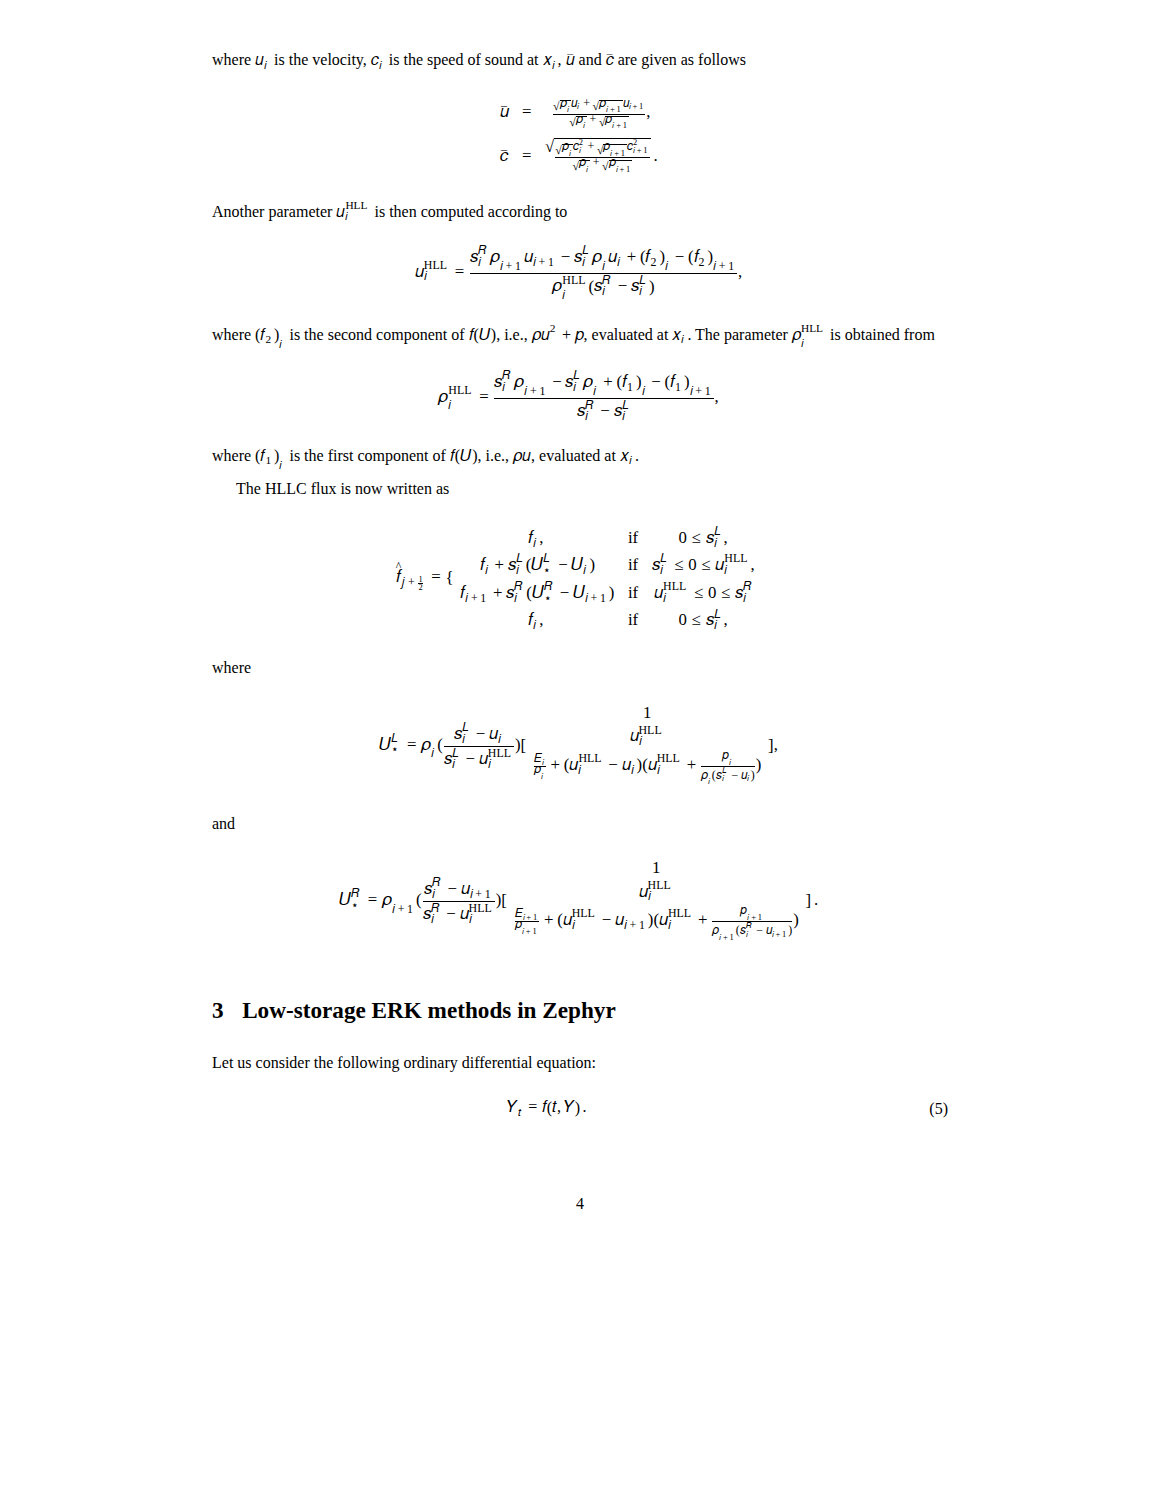where ui is the velocity, ci is the speed of sound at xi, u¯ and c¯ are given as follows
u¯ = ρiui + ρi+1ui+1 ρi + ρi+1 , c¯ = ρici2 + ρi+1ci+12 ρi + ρi+1 .
Another parameter uiHLL is then computed according to
uiHLL = siRρi+1ui+1 − siLρiui + (f2)i − (f2)i+1 ρiHLL (siR−siL) ,
where (f2)i is the second component of f(U), i.e., ρu2+p, evaluated at xi. The parameter ρiHLL is obtained from
ρiHLL = siRρi+1 − siLρi + (f1)i − (f1)i+1 siR−siL ,
where (f1)i is the first component of f(U), i.e., ρu, evaluated at xi.
The HLLC flux is now written as
f^j+12 = { fi, if 0≤siL, fi+siL(U⋆L−Ui) if siL≤0≤uiHLL, fi+1+siR(U⋆R−Ui+1) if uiHLL≤0≤siR fi, if 0≤siL,
where
U⋆L = ρi ( siL−ui siL−uiHLL ) [ 1 uiHLL Eiρi + (uiHLL−ui) (uiHLL+piρi(siL−ui)) ] ,
and
U⋆R = ρi+1 ( siR−ui+1 siR−uiHLL ) [ 1 uiHLL Ei+1ρi+1 + (uiHLL−ui+1) (uiHLL+pi+1ρi+1(siR−ui+1)) ] .
3 Low-storage ERK methods in Zephyr
Let us consider the following ordinary differential equation:
Yt = f(t,Y).
(5)
4